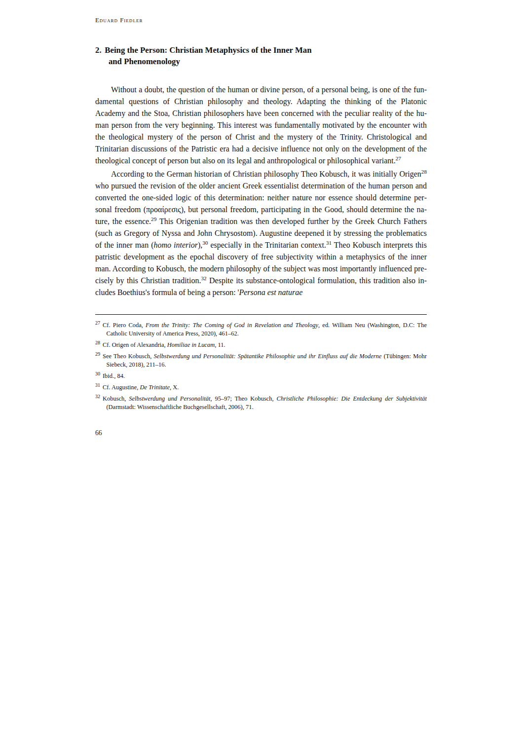Eduard Fiedler
2. Being the Person: Christian Metaphysics of the Inner Man and Phenomenology
Without a doubt, the question of the human or divine person, of a personal being, is one of the fundamental questions of Christian philosophy and theology. Adapting the thinking of the Platonic Academy and the Stoa, Christian philosophers have been concerned with the peculiar reality of the human person from the very beginning. This interest was fundamentally motivated by the encounter with the theological mystery of the person of Christ and the mystery of the Trinity. Christological and Trinitarian discussions of the Patristic era had a decisive influence not only on the development of the theological concept of person but also on its legal and anthropological or philosophical variant.27
According to the German historian of Christian philosophy Theo Kobusch, it was initially Origen28 who pursued the revision of the older ancient Greek essentialist determination of the human person and converted the one-sided logic of this determination: neither nature nor essence should determine personal freedom (προαίρεσις), but personal freedom, participating in the Good, should determine the nature, the essence.29 This Origenian tradition was then developed further by the Greek Church Fathers (such as Gregory of Nyssa and John Chrysostom). Augustine deepened it by stressing the problematics of the inner man (homo interior),30 especially in the Trinitarian context.31 Theo Kobusch interprets this patristic development as the epochal discovery of free subjectivity within a metaphysics of the inner man. According to Kobusch, the modern philosophy of the subject was most importantly influenced precisely by this Christian tradition.32 Despite its substance-ontological formulation, this tradition also includes Boethius's formula of being a person: 'Persona est naturae
27 Cf. Piero Coda, From the Trinity: The Coming of God in Revelation and Theology, ed. William Neu (Washington, D.C: The Catholic University of America Press, 2020), 461–62.
28 Cf. Origen of Alexandria, Homiliae in Lucam, 11.
29 See Theo Kobusch, Selbstwerdung und Personalität: Spätantike Philosophie und ihr Einfluss auf die Moderne (Tübingen: Mohr Siebeck, 2018), 211–16.
30 Ibid., 84.
31 Cf. Augustine, De Trinitate, X.
32 Kobusch, Selbstwerdung und Personalität, 95–97; Theo Kobusch, Christliche Philosophie: Die Entdeckung der Subjektivität (Darmstadt: Wissenschaftliche Buchgesellschaft, 2006), 71.
66